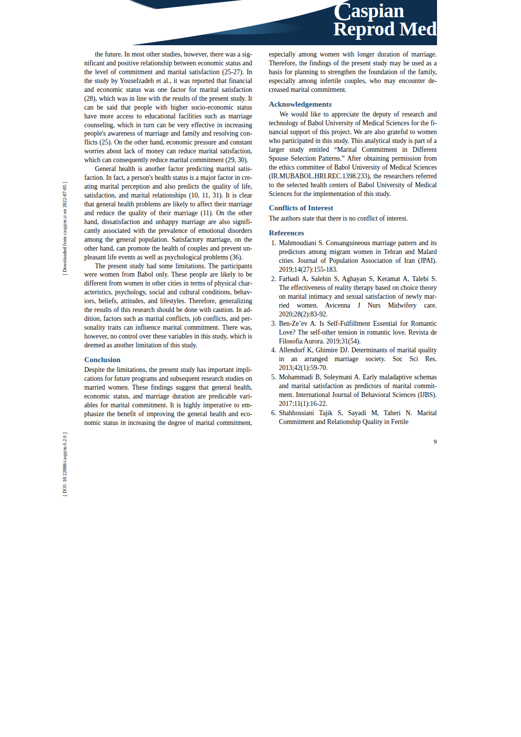Nemati et al.
Caspian
Reprod Med
[ Downloaded from caspjrm.ir on 2022-07-05 ]
[ DOI: 10.22088/caspjrm.6.2.6 ]
the future. In most other studies, however, there was a significant and positive relationship between economic status and the level of commitment and marital satisfaction (25-27). In the study by Yousefzadeh et al., it was reported that financial and economic status was one factor for marital satisfaction (28), which was in line with the results of the present study. It can be said that people with higher socio-economic status have more access to educational facilities such as marriage counseling, which in turn can be very effective in increasing people's awareness of marriage and family and resolving conflicts (25). On the other hand, economic pressure and constant worries about lack of money can reduce marital satisfaction, which can consequently reduce marital commitment (29, 30).
General health is another factor predicting marital satisfaction. In fact, a person's health status is a major factor in creating marital perception and also predicts the quality of life, satisfaction, and marital relationships (10, 11, 31). It is clear that general health problems are likely to affect their marriage and reduce the quality of their marriage (11). On the other hand, dissatisfaction and unhappy marriage are also significantly associated with the prevalence of emotional disorders among the general population. Satisfactory marriage, on the other hand, can promote the health of couples and prevent unpleasant life events as well as psychological problems (36).
The present study had some limitations. The participants were women from Babol only. These people are likely to be different from women in other cities in terms of physical characteristics, psychology, social and cultural conditions, behaviors, beliefs, attitudes, and lifestyles. Therefore, generalizing the results of this research should be done with caution. In addition, factors such as marital conflicts, job conflicts, and personality traits can influence marital commitment. There was, however, no control over these variables in this study, which is deemed as another limitation of this study.
Conclusion
Despite the limitations, the present study has important implications for future programs and subsequent research studies on married women. These findings suggest that general health, economic status, and marriage duration are predicable variables for marital commitment. It is highly imperative to emphasize the benefit of improving the general health and economic status in increasing the degree of marital commitment, especially among women with longer duration of marriage. Therefore, the findings of the present study may be used as a basis for planning to strengthen the foundation of the family, especially among infertile couples, who may encounter decreased marital commitment.
Acknowledgements
We would like to appreciate the deputy of research and technology of Babol University of Medical Sciences for the financial support of this project. We are also grateful to women who participated in this study. This analytical study is part of a larger study entitled “Marital Commitment in Different Spouse Selection Patterns.” After obtaining permission from the ethics committee of Babol University of Medical Sciences (IR.MUBABOL.HRI.REC.1398.233), the researchers referred to the selected health centers of Babol University of Medical Sciences for the implementation of this study.
Conflicts of Interest
The authors state that there is no conflict of interest.
References
Mahmoudiani S. Consanguineous marriage pattern and its predictors among migrant women in Tehran and Malard cities. Journal of Population Association of Iran (JPAI). 2019;14(27):155-183.
Farhadi A, Salehin S, Aghayan S, Keramat A, Talebi S. The effectiveness of reality therapy based on choice theory on marital intimacy and sexual satisfaction of newly married women. Avicenna J Nurs Midwifery care. 2020;28(2):83-92.
Ben-Ze’ev A. Is Self-Fulfillment Essential for Romantic Love? The self-other tension in romantic love. Revista de Filosofia Aurora. 2019;31(54).
Allendorf K, Ghimire DJ. Determinants of marital quality in an arranged marriage society. Soc Sci Res. 2013;42(1):59-70.
Mohammadi B, Soleymani A. Early maladaptive schemas and marital satisfaction as predictors of marital commitment. International Journal of Behavioral Sciences (IJBS). 2017;11(1):16-22.
Shahhossiani Tajik S, Sayadi M, Taheri N. Marital Commitment and Relationship Quality in Fertile
9